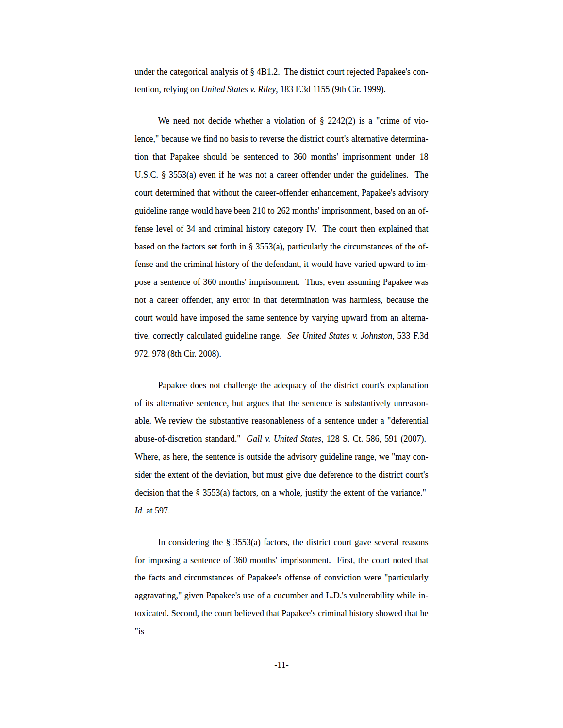under the categorical analysis of § 4B1.2. The district court rejected Papakee's contention, relying on United States v. Riley, 183 F.3d 1155 (9th Cir. 1999).
We need not decide whether a violation of § 2242(2) is a "crime of violence," because we find no basis to reverse the district court's alternative determination that Papakee should be sentenced to 360 months' imprisonment under 18 U.S.C. § 3553(a) even if he was not a career offender under the guidelines. The court determined that without the career-offender enhancement, Papakee's advisory guideline range would have been 210 to 262 months' imprisonment, based on an offense level of 34 and criminal history category IV. The court then explained that based on the factors set forth in § 3553(a), particularly the circumstances of the offense and the criminal history of the defendant, it would have varied upward to impose a sentence of 360 months' imprisonment. Thus, even assuming Papakee was not a career offender, any error in that determination was harmless, because the court would have imposed the same sentence by varying upward from an alternative, correctly calculated guideline range. See United States v. Johnston, 533 F.3d 972, 978 (8th Cir. 2008).
Papakee does not challenge the adequacy of the district court's explanation of its alternative sentence, but argues that the sentence is substantively unreasonable. We review the substantive reasonableness of a sentence under a "deferential abuse-of-discretion standard." Gall v. United States, 128 S. Ct. 586, 591 (2007). Where, as here, the sentence is outside the advisory guideline range, we "may consider the extent of the deviation, but must give due deference to the district court's decision that the § 3553(a) factors, on a whole, justify the extent of the variance." Id. at 597.
In considering the § 3553(a) factors, the district court gave several reasons for imposing a sentence of 360 months' imprisonment. First, the court noted that the facts and circumstances of Papakee's offense of conviction were "particularly aggravating," given Papakee's use of a cucumber and L.D.'s vulnerability while intoxicated. Second, the court believed that Papakee's criminal history showed that he "is
-11-